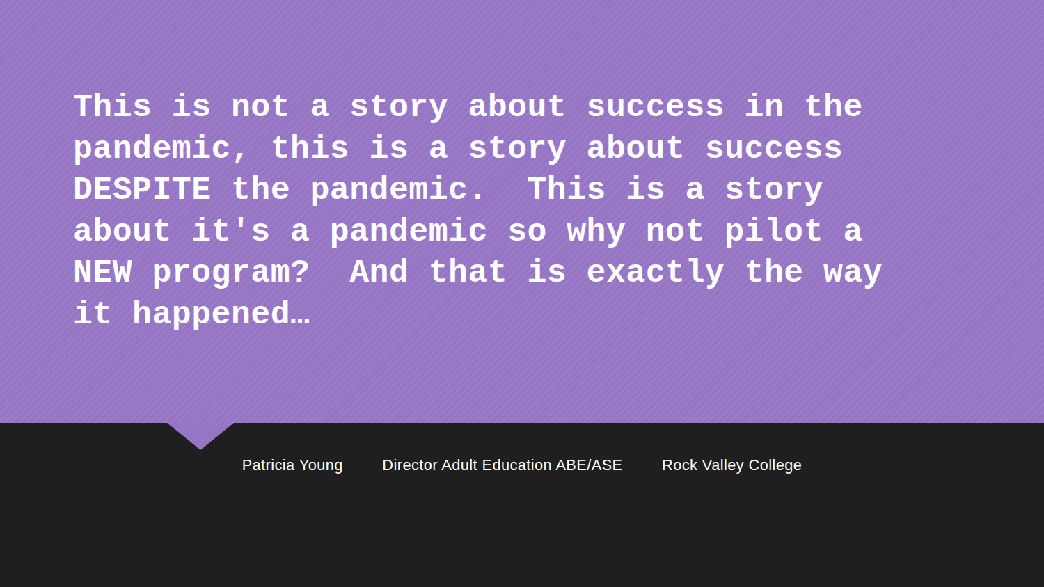This is not a story about success in the pandemic, this is a story about success DESPITE the pandemic. This is a story about it's a pandemic so why not pilot a NEW program? And that is exactly the way it happened…
Patricia Young Director Adult Education ABE/ASE Rock Valley College